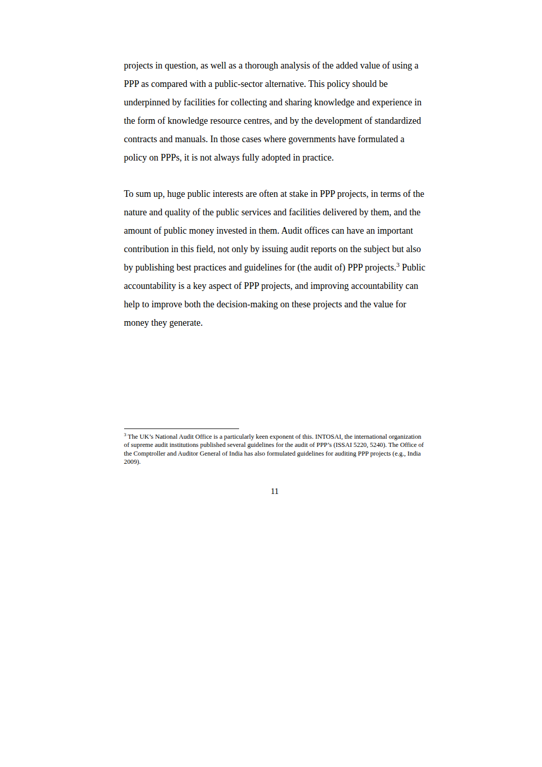projects in question, as well as a thorough analysis of the added value of using a PPP as compared with a public-sector alternative. This policy should be underpinned by facilities for collecting and sharing knowledge and experience in the form of knowledge resource centres, and by the development of standardized contracts and manuals. In those cases where governments have formulated a policy on PPPs, it is not always fully adopted in practice.
To sum up, huge public interests are often at stake in PPP projects, in terms of the nature and quality of the public services and facilities delivered by them, and the amount of public money invested in them. Audit offices can have an important contribution in this field, not only by issuing audit reports on the subject but also by publishing best practices and guidelines for (the audit of) PPP projects.3 Public accountability is a key aspect of PPP projects, and improving accountability can help to improve both the decision-making on these projects and the value for money they generate.
3 The UK’s National Audit Office is a particularly keen exponent of this. INTOSAI, the international organization of supreme audit institutions published several guidelines for the audit of PPP’s (ISSAI 5220, 5240). The Office of the Comptroller and Auditor General of India has also formulated guidelines for auditing PPP projects (e.g., India 2009).
11